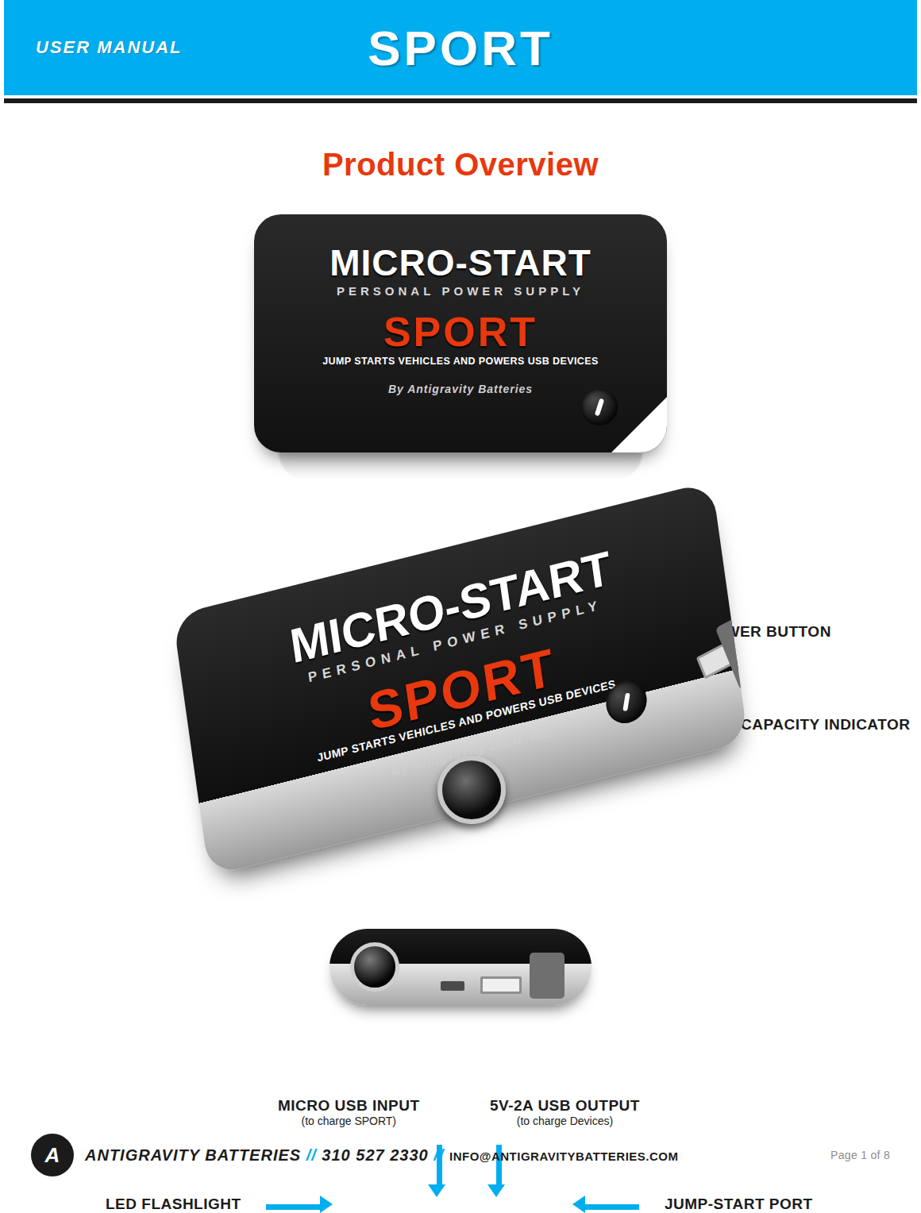USER MANUAL SPORT
Product Overview
MICRO-START
PERSONAL POWER SUPPLY
SPORT
JUMP STARTS VEHICLES AND POWERS USB DEVICES
By Antigravity Batteries
POWER BUTTON
CAPACITY INDICATOR
MICRO-START
PERSONAL POWER SUPPLY
SPORT
JUMP STARTS VEHICLES AND POWERS USB DEVICES
By Antigravity Batteries
MICRO USB INPUT (to charge SPORT)
5V-2A USB OUTPUT (to charge Devices)
LED FLASHLIGHT
JUMP-START PORT
A
ANTIGRAVITY BATTERIES // 310 527 2330 // INFO@ANTIGRAVITYBATTERIES.COM
Page 1 of 8